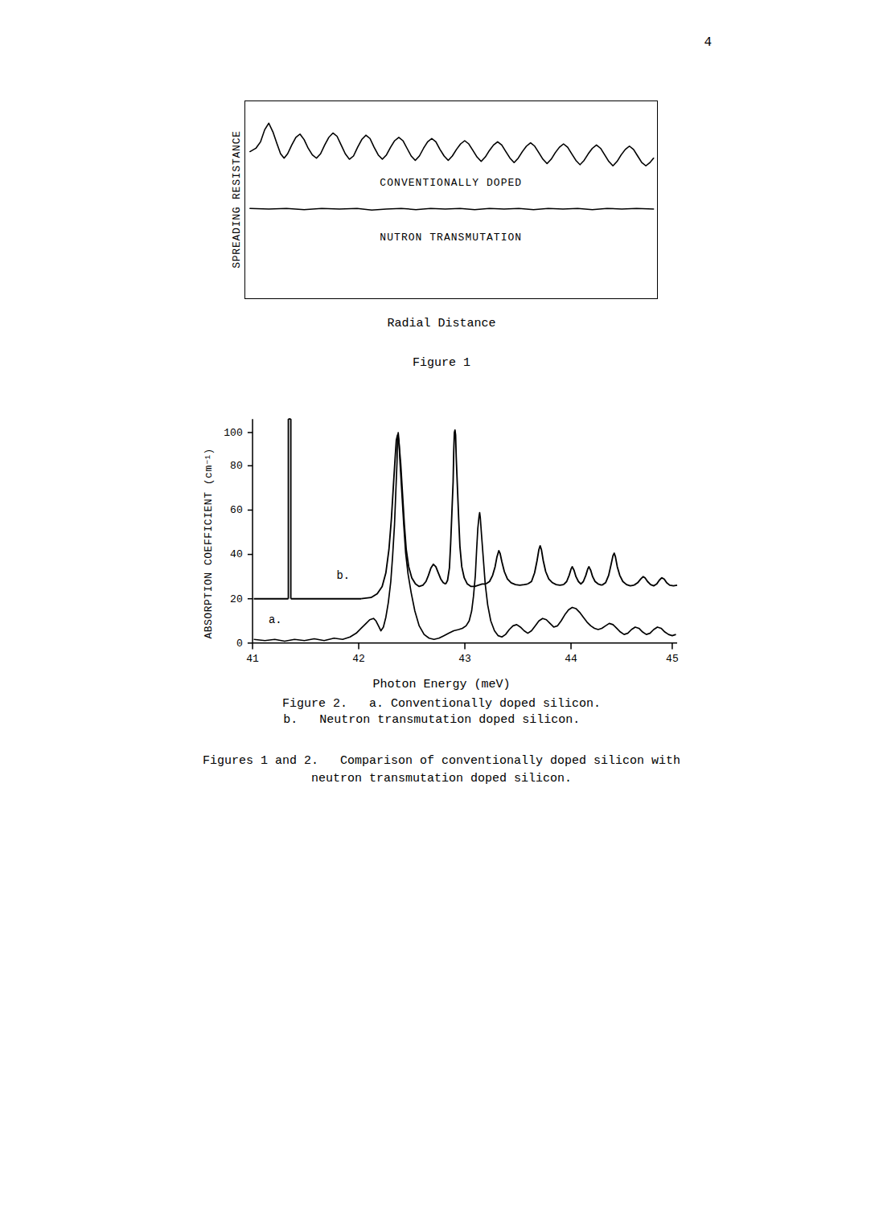4
SPREADING RESISTANCE
CONVENTIONALLY DOPED
NUTRON TRANSMUTATION
Radial Distance
Figure 1
ABSORPTION COEFFICIENT (cm−1)
0 20 40 60 80 100 41 42 43 44 45 b. a.
Photon Energy (meV)
Figure 2. a. Conventionally doped silicon. b. Neutron transmutation doped silicon.
Figures 1 and 2. Comparison of conventionally doped silicon with neutron transmutation doped silicon.